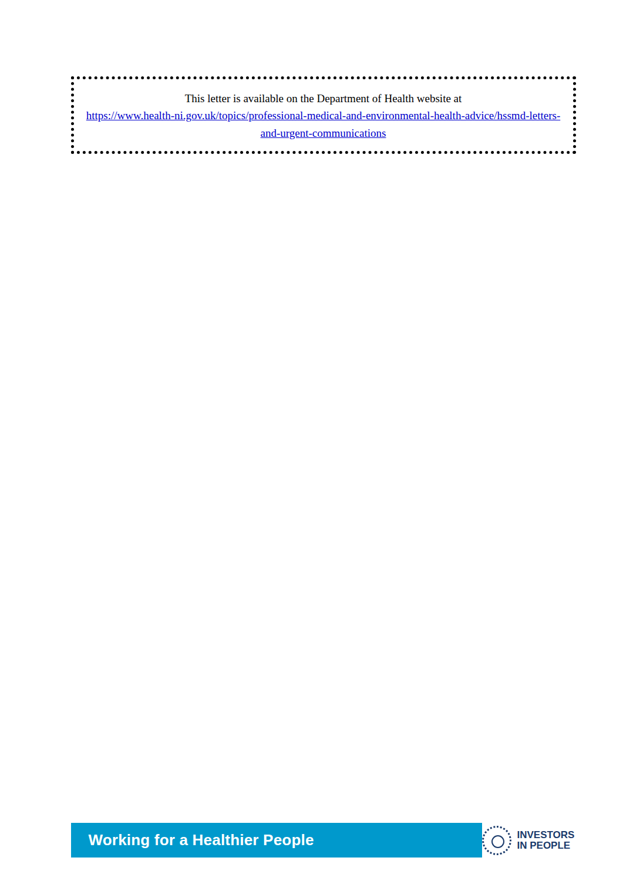This letter is available on the Department of Health website at
https://www.health-ni.gov.uk/topics/professional-medical-and-environmental-health-advice/hssmd-letters-and-urgent-communications
Working for a Healthier People
INVESTORS IN PEOPLE